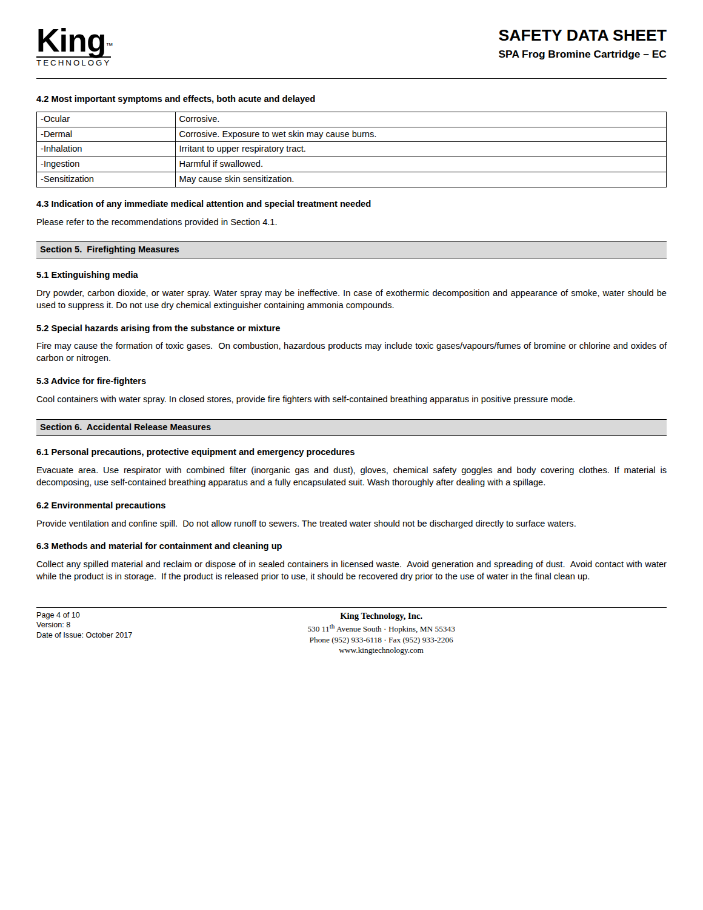King™
TECHNOLOGY
SAFETY DATA SHEET
SPA Frog Bromine Cartridge – EC
4.2 Most important symptoms and effects, both acute and delayed
| -Ocular | Corrosive. |
| -Dermal | Corrosive. Exposure to wet skin may cause burns. |
| -Inhalation | Irritant to upper respiratory tract. |
| -Ingestion | Harmful if swallowed. |
| -Sensitization | May cause skin sensitization. |
4.3 Indication of any immediate medical attention and special treatment needed
Please refer to the recommendations provided in Section 4.1.
Section 5. Firefighting Measures
5.1 Extinguishing media
Dry powder, carbon dioxide, or water spray. Water spray may be ineffective. In case of exothermic decomposition and appearance of smoke, water should be used to suppress it. Do not use dry chemical extinguisher containing ammonia compounds.
5.2 Special hazards arising from the substance or mixture
Fire may cause the formation of toxic gases. On combustion, hazardous products may include toxic gases/vapours/fumes of bromine or chlorine and oxides of carbon or nitrogen.
5.3 Advice for fire-fighters
Cool containers with water spray. In closed stores, provide fire fighters with self-contained breathing apparatus in positive pressure mode.
Section 6. Accidental Release Measures
6.1 Personal precautions, protective equipment and emergency procedures
Evacuate area. Use respirator with combined filter (inorganic gas and dust), gloves, chemical safety goggles and body covering clothes. If material is decomposing, use self-contained breathing apparatus and a fully encapsulated suit. Wash thoroughly after dealing with a spillage.
6.2 Environmental precautions
Provide ventilation and confine spill. Do not allow runoff to sewers. The treated water should not be discharged directly to surface waters.
6.3 Methods and material for containment and cleaning up
Collect any spilled material and reclaim or dispose of in sealed containers in licensed waste. Avoid generation and spreading of dust. Avoid contact with water while the product is in storage. If the product is released prior to use, it should be recovered dry prior to the use of water in the final clean up.
Page 4 of 10
Version: 8
Date of Issue: October 2017
King Technology, Inc.
530 11th Avenue South · Hopkins, MN 55343
Phone (952) 933-6118 · Fax (952) 933-2206
www.kingtechnology.com